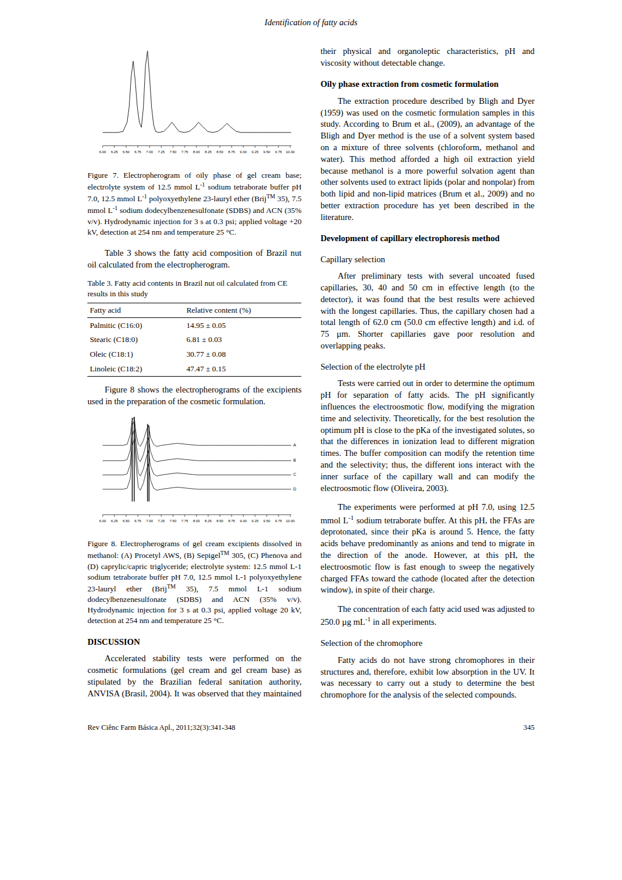Identification of fatty acids
6.00 6.25 6.50 6.75 7.00 7.25 7.50 7.75 8.00 8.25 8.50 8.75 9.00 9.25 9.50 9.75 10.00
Figure 7. Electropherogram of oily phase of gel cream base; electrolyte system of 12.5 mmol L-1 sodium tetraborate buffer pH 7.0, 12.5 mmol L-1 polyoxyethylene 23-lauryl ether (BrijTM 35), 7.5 mmol L-1 sodium dodecylbenzenesulfonate (SDBS) and ACN (35% v/v). Hydrodynamic injection for 3 s at 0.3 psi; applied voltage +20 kV, detection at 254 nm and temperature 25 °C.
Table 3 shows the fatty acid composition of Brazil nut oil calculated from the electropherogram.
Table 3. Fatty acid contents in Brazil nut oil calculated from CE results in this study
| Fatty acid | Relative content (%) |
| --- | --- |
| Palmitic (C16:0) | 14.95 ± 0.05 |
| Stearic (C18:0) | 6.81 ± 0.03 |
| Oleic (C18:1) | 30.77 ± 0.08 |
| Linoleic (C18:2) | 47.47 ± 0.15 |
Figure 8 shows the electropherograms of the excipients used in the preparation of the cosmetic formulation.
A B C D 6.00 6.25 6.50 6.75 7.00 7.25 7.50 7.75 8.00 8.25 8.50 8.75 9.00 9.25 9.50 9.75 10.00
Figure 8. Electropherograms of gel cream excipients dissolved in methanol: (A) Procetyl AWS, (B) SepigelTM 305, (C) Phenova and (D) caprylic/capric triglyceride; electrolyte system: 12.5 mmol L-1 sodium tetraborate buffer pH 7.0, 12.5 mmol L-1 polyoxyethylene 23-lauryl ether (BrijTM 35), 7.5 mmol L-1 sodium dodecylbenzenesulfonate (SDBS) and ACN (35% v/v). Hydrodynamic injection for 3 s at 0.3 psi, applied voltage 20 kV, detection at 254 nm and temperature 25 °C.
DISCUSSION
Accelerated stability tests were performed on the cosmetic formulations (gel cream and gel cream base) as stipulated by the Brazilian federal sanitation authority, ANVISA (Brasil, 2004). It was observed that they maintained their physical and organoleptic characteristics, pH and viscosity without detectable change.
Oily phase extraction from cosmetic formulation
The extraction procedure described by Bligh and Dyer (1959) was used on the cosmetic formulation samples in this study. According to Brum et al., (2009), an advantage of the Bligh and Dyer method is the use of a solvent system based on a mixture of three solvents (chloroform, methanol and water). This method afforded a high oil extraction yield because methanol is a more powerful solvation agent than other solvents used to extract lipids (polar and nonpolar) from both lipid and non-lipid matrices (Brum et al., 2009) and no better extraction procedure has yet been described in the literature.
Development of capillary electrophoresis method
Capillary selection
After preliminary tests with several uncoated fused capillaries, 30, 40 and 50 cm in effective length (to the detector), it was found that the best results were achieved with the longest capillaries. Thus, the capillary chosen had a total length of 62.0 cm (50.0 cm effective length) and i.d. of 75 µm. Shorter capillaries gave poor resolution and overlapping peaks.
Selection of the electrolyte pH
Tests were carried out in order to determine the optimum pH for separation of fatty acids. The pH significantly influences the electroosmotic flow, modifying the migration time and selectivity. Theoretically, for the best resolution the optimum pH is close to the pKa of the investigated solutes, so that the differences in ionization lead to different migration times. The buffer composition can modify the retention time and the selectivity; thus, the different ions interact with the inner surface of the capillary wall and can modify the electroosmotic flow (Oliveira, 2003).
The experiments were performed at pH 7.0, using 12.5 mmol L-1 sodium tetraborate buffer. At this pH, the FFAs are deprotonated, since their pKa is around 5. Hence, the fatty acids behave predominantly as anions and tend to migrate in the direction of the anode. However, at this pH, the electroosmotic flow is fast enough to sweep the negatively charged FFAs toward the cathode (located after the detection window), in spite of their charge.
The concentration of each fatty acid used was adjusted to 250.0 µg mL-1 in all experiments.
Selection of the chromophore
Fatty acids do not have strong chromophores in their structures and, therefore, exhibit low absorption in the UV. It was necessary to carry out a study to determine the best chromophore for the analysis of the selected compounds.
Rev Ciênc Farm Básica Apl., 2011;32(3):341-348
345